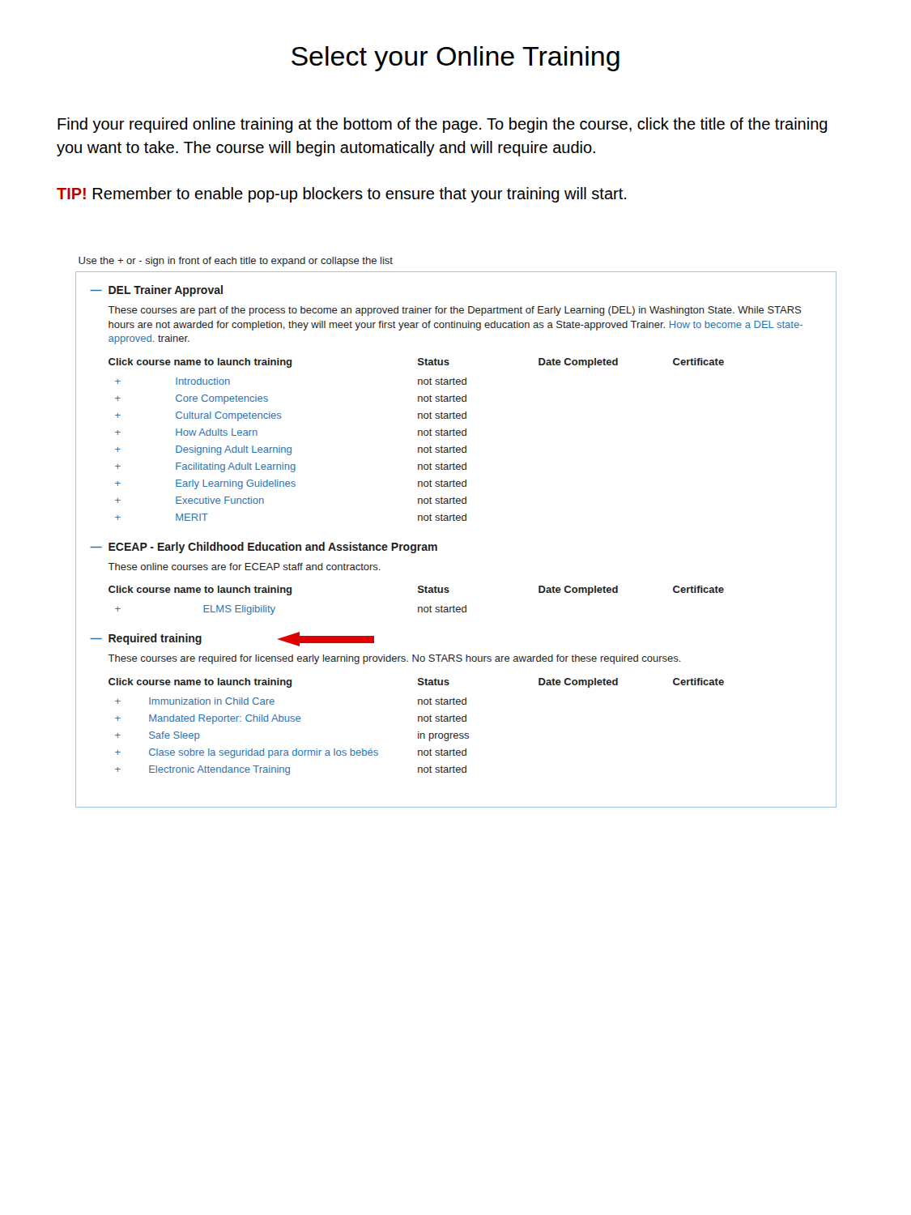Select your Online Training
Find your required online training at the bottom of the page. To begin the course, click the title of the training you want to take. The course will begin automatically and will require audio.
TIP! Remember to enable pop-up blockers to ensure that your training will start.
Use the + or - sign in front of each title to expand or collapse the list
—DEL Trainer Approval
These courses are part of the process to become an approved trainer for the Department of Early Learning (DEL) in Washington State. While STARS hours are not awarded for completion, they will meet your first year of continuing education as a State-approved Trainer. How to become a DEL state-approved. trainer.
| Click course name to launch training | Status | Date Completed | Certificate |
| --- | --- | --- | --- |
| + | Introduction | not started | | |
| + | Core Competencies | not started | | |
| + | Cultural Competencies | not started | | |
| + | How Adults Learn | not started | | |
| + | Designing Adult Learning | not started | | |
| + | Facilitating Adult Learning | not started | | |
| + | Early Learning Guidelines | not started | | |
| + | Executive Function | not started | | |
| + | MERIT | not started | | |
—ECEAP - Early Childhood Education and Assistance Program
These online courses are for ECEAP staff and contractors.
| Click course name to launch training | Status | Date Completed | Certificate |
| --- | --- | --- | --- |
| + | ELMS Eligibility | not started | | |
—Required training
These courses are required for licensed early learning providers. No STARS hours are awarded for these required courses.
| Click course name to launch training | Status | Date Completed | Certificate |
| --- | --- | --- | --- |
| + | Immunization in Child Care | not started | | |
| + | Mandated Reporter: Child Abuse | not started | | |
| + | Safe Sleep | in progress | | |
| + | Clase sobre la seguridad para dormir a los bebés | not started | | |
| + | Electronic Attendance Training | not started | | |